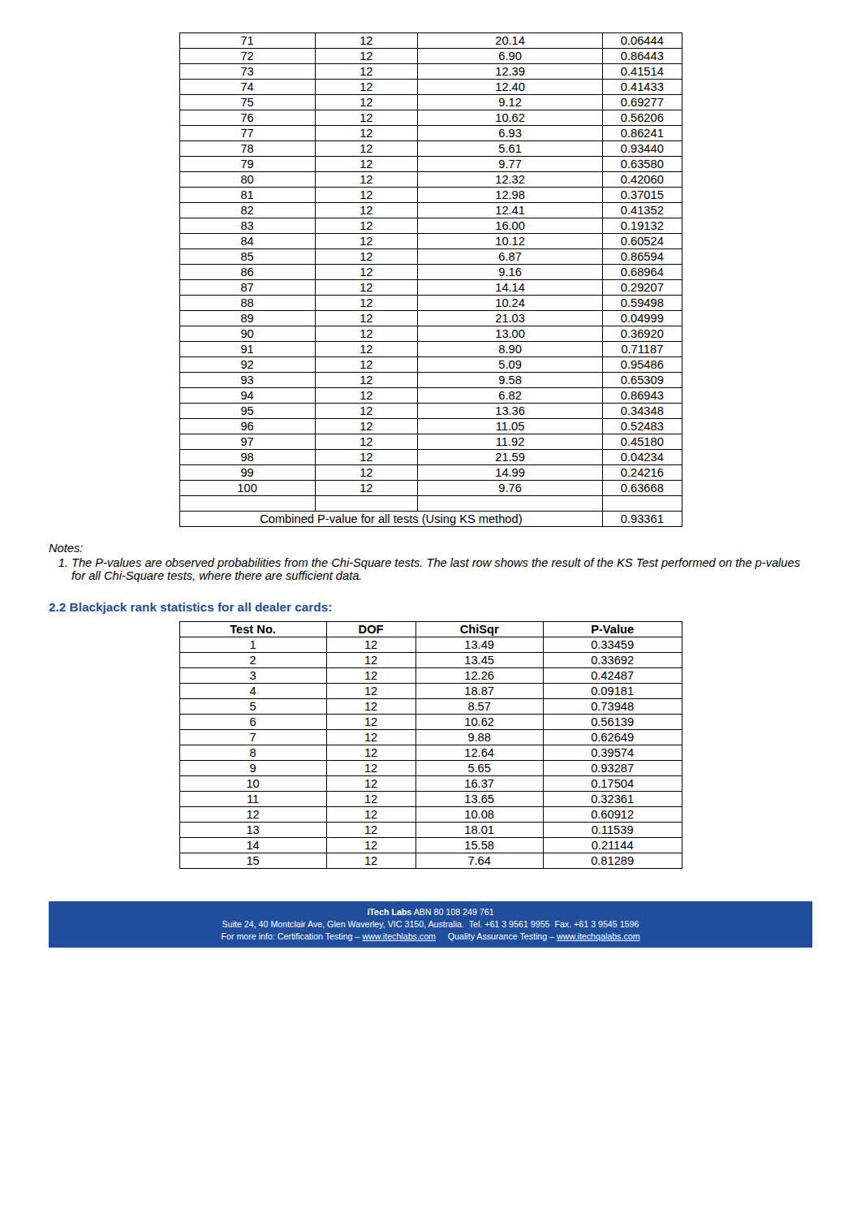| 71 | 12 | 20.14 | 0.06444 |
| 72 | 12 | 6.90 | 0.86443 |
| 73 | 12 | 12.39 | 0.41514 |
| 74 | 12 | 12.40 | 0.41433 |
| 75 | 12 | 9.12 | 0.69277 |
| 76 | 12 | 10.62 | 0.56206 |
| 77 | 12 | 6.93 | 0.86241 |
| 78 | 12 | 5.61 | 0.93440 |
| 79 | 12 | 9.77 | 0.63580 |
| 80 | 12 | 12.32 | 0.42060 |
| 81 | 12 | 12.98 | 0.37015 |
| 82 | 12 | 12.41 | 0.41352 |
| 83 | 12 | 16.00 | 0.19132 |
| 84 | 12 | 10.12 | 0.60524 |
| 85 | 12 | 6.87 | 0.86594 |
| 86 | 12 | 9.16 | 0.68964 |
| 87 | 12 | 14.14 | 0.29207 |
| 88 | 12 | 10.24 | 0.59498 |
| 89 | 12 | 21.03 | 0.04999 |
| 90 | 12 | 13.00 | 0.36920 |
| 91 | 12 | 8.90 | 0.71187 |
| 92 | 12 | 5.09 | 0.95486 |
| 93 | 12 | 9.58 | 0.65309 |
| 94 | 12 | 6.82 | 0.86943 |
| 95 | 12 | 13.36 | 0.34348 |
| 96 | 12 | 11.05 | 0.52483 |
| 97 | 12 | 11.92 | 0.45180 |
| 98 | 12 | 21.59 | 0.04234 |
| 99 | 12 | 14.99 | 0.24216 |
| 100 | 12 | 9.76 | 0.63668 |
| Combined P-value for all tests (Using KS method) | 0.93361 |
Notes:
The P-values are observed probabilities from the Chi-Square tests. The last row shows the result of the KS Test performed on the p-values for all Chi-Square tests, where there are sufficient data.
2.2 Blackjack rank statistics for all dealer cards:
| Test No. | DOF | ChiSqr | P-Value |
| --- | --- | --- | --- |
| 1 | 12 | 13.49 | 0.33459 |
| 2 | 12 | 13.45 | 0.33692 |
| 3 | 12 | 12.26 | 0.42487 |
| 4 | 12 | 18.87 | 0.09181 |
| 5 | 12 | 8.57 | 0.73948 |
| 6 | 12 | 10.62 | 0.56139 |
| 7 | 12 | 9.88 | 0.62649 |
| 8 | 12 | 12.64 | 0.39574 |
| 9 | 12 | 5.65 | 0.93287 |
| 10 | 12 | 16.37 | 0.17504 |
| 11 | 12 | 13.65 | 0.32361 |
| 12 | 12 | 10.08 | 0.60912 |
| 13 | 12 | 18.01 | 0.11539 |
| 14 | 12 | 15.58 | 0.21144 |
| 15 | 12 | 7.64 | 0.81289 |
iTech Labs ABN 80 108 249 761
Suite 24, 40 Montclair Ave, Glen Waverley, VIC 3150, Australia. Tel. +61 3 9561 9955 Fax. +61 3 9545 1596
For more info: Certification Testing – www.itechlabs.com Quality Assurance Testing – www.itechqalabs.com